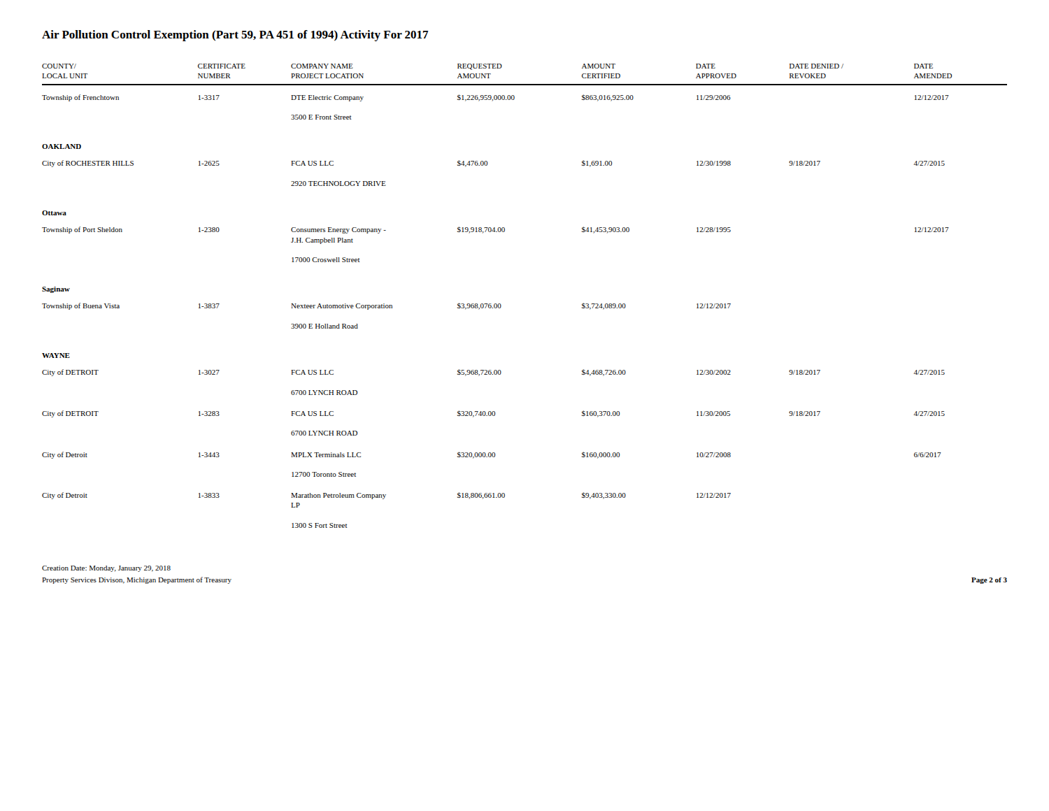Air Pollution Control Exemption (Part 59, PA 451 of 1994) Activity For 2017
| COUNTY/ LOCAL UNIT | CERTIFICATE NUMBER | COMPANY NAME PROJECT LOCATION | REQUESTED AMOUNT | AMOUNT CERTIFIED | DATE APPROVED | DATE DENIED / REVOKED | DATE AMENDED |
| --- | --- | --- | --- | --- | --- | --- | --- |
| Township of Frenchtown | 1-3317 | DTE Electric Company | $1,226,959,000.00 | $863,016,925.00 | 11/29/2006 | | 12/12/2017 |
| | | 3500 E Front Street | | | | | |
| OAKLAND | | | | | | | |
| City of ROCHESTER HILLS | 1-2625 | FCA US LLC | $4,476.00 | $1,691.00 | 12/30/1998 | 9/18/2017 | 4/27/2015 |
| | | 2920 TECHNOLOGY DRIVE | | | | | |
| Ottawa | | | | | | | |
| Township of Port Sheldon | 1-2380 | Consumers Energy Company - J.H. Campbell Plant | $19,918,704.00 | $41,453,903.00 | 12/28/1995 | | 12/12/2017 |
| | | 17000 Croswell Street | | | | | |
| Saginaw | | | | | | | |
| Township of Buena Vista | 1-3837 | Nexteer Automotive Corporation | $3,968,076.00 | $3,724,089.00 | 12/12/2017 | | |
| | | 3900 E Holland Road | | | | | |
| WAYNE | | | | | | | |
| City of DETROIT | 1-3027 | FCA US LLC | $5,968,726.00 | $4,468,726.00 | 12/30/2002 | 9/18/2017 | 4/27/2015 |
| | | 6700 LYNCH ROAD | | | | | |
| City of DETROIT | 1-3283 | FCA US LLC | $320,740.00 | $160,370.00 | 11/30/2005 | 9/18/2017 | 4/27/2015 |
| | | 6700 LYNCH ROAD | | | | | |
| City of Detroit | 1-3443 | MPLX Terminals LLC | $320,000.00 | $160,000.00 | 10/27/2008 | | 6/6/2017 |
| | | 12700 Toronto Street | | | | | |
| City of Detroit | 1-3833 | Marathon Petroleum Company LP | $18,806,661.00 | $9,403,330.00 | 12/12/2017 | | |
| | | 1300 S Fort Street | | | | | |
Creation Date: Monday, January 29, 2018
Property Services Divison, Michigan Department of Treasury
Page 2 of 3